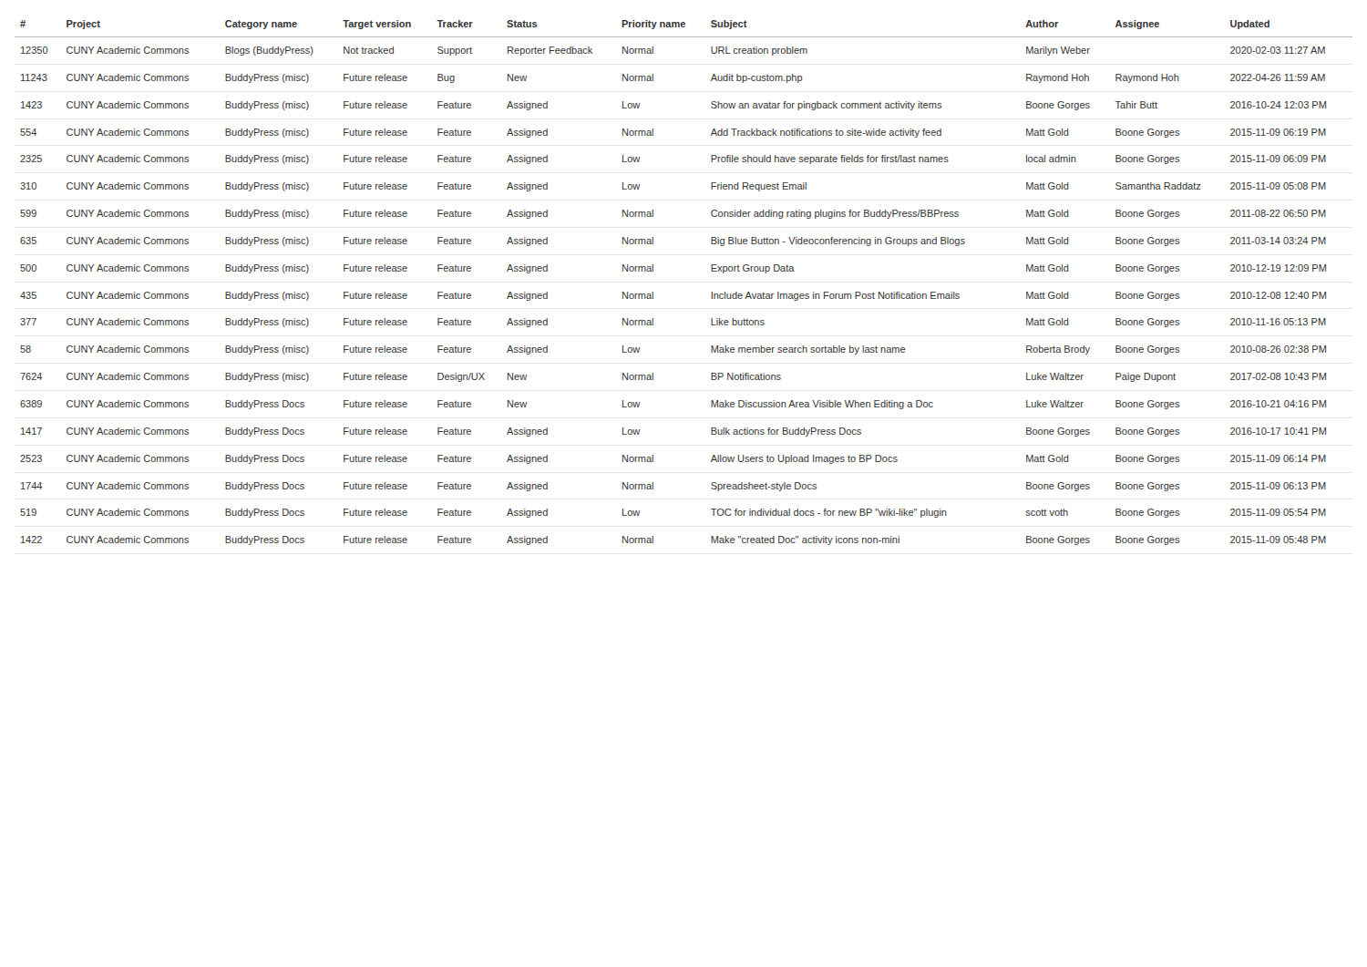| # | Project | Category name | Target version | Tracker | Status | Priority name | Subject | Author | Assignee | Updated |
| --- | --- | --- | --- | --- | --- | --- | --- | --- | --- | --- |
| 12350 | CUNY Academic Commons | Blogs (BuddyPress) | Not tracked | Support | Reporter Feedback | Normal | URL creation problem | Marilyn Weber | | 2020-02-03 11:27 AM |
| 11243 | CUNY Academic Commons | BuddyPress (misc) | Future release | Bug | New | Normal | Audit bp-custom.php | Raymond Hoh | Raymond Hoh | 2022-04-26 11:59 AM |
| 1423 | CUNY Academic Commons | BuddyPress (misc) | Future release | Feature | Assigned | Low | Show an avatar for pingback comment activity items | Boone Gorges | Tahir Butt | 2016-10-24 12:03 PM |
| 554 | CUNY Academic Commons | BuddyPress (misc) | Future release | Feature | Assigned | Normal | Add Trackback notifications to site-wide activity feed | Matt Gold | Boone Gorges | 2015-11-09 06:19 PM |
| 2325 | CUNY Academic Commons | BuddyPress (misc) | Future release | Feature | Assigned | Low | Profile should have separate fields for first/last names | local admin | Boone Gorges | 2015-11-09 06:09 PM |
| 310 | CUNY Academic Commons | BuddyPress (misc) | Future release | Feature | Assigned | Low | Friend Request Email | Matt Gold | Samantha Raddatz | 2015-11-09 05:08 PM |
| 599 | CUNY Academic Commons | BuddyPress (misc) | Future release | Feature | Assigned | Normal | Consider adding rating plugins for BuddyPress/BBPress | Matt Gold | Boone Gorges | 2011-08-22 06:50 PM |
| 635 | CUNY Academic Commons | BuddyPress (misc) | Future release | Feature | Assigned | Normal | Big Blue Button - Videoconferencing in Groups and Blogs | Matt Gold | Boone Gorges | 2011-03-14 03:24 PM |
| 500 | CUNY Academic Commons | BuddyPress (misc) | Future release | Feature | Assigned | Normal | Export Group Data | Matt Gold | Boone Gorges | 2010-12-19 12:09 PM |
| 435 | CUNY Academic Commons | BuddyPress (misc) | Future release | Feature | Assigned | Normal | Include Avatar Images in Forum Post Notification Emails | Matt Gold | Boone Gorges | 2010-12-08 12:40 PM |
| 377 | CUNY Academic Commons | BuddyPress (misc) | Future release | Feature | Assigned | Normal | Like buttons | Matt Gold | Boone Gorges | 2010-11-16 05:13 PM |
| 58 | CUNY Academic Commons | BuddyPress (misc) | Future release | Feature | Assigned | Low | Make member search sortable by last name | Roberta Brody | Boone Gorges | 2010-08-26 02:38 PM |
| 7624 | CUNY Academic Commons | BuddyPress (misc) | Future release | Design/UX | New | Normal | BP Notifications | Luke Waltzer | Paige Dupont | 2017-02-08 10:43 PM |
| 6389 | CUNY Academic Commons | BuddyPress Docs | Future release | Feature | New | Low | Make Discussion Area Visible When Editing a Doc | Luke Waltzer | Boone Gorges | 2016-10-21 04:16 PM |
| 1417 | CUNY Academic Commons | BuddyPress Docs | Future release | Feature | Assigned | Low | Bulk actions for BuddyPress Docs | Boone Gorges | Boone Gorges | 2016-10-17 10:41 PM |
| 2523 | CUNY Academic Commons | BuddyPress Docs | Future release | Feature | Assigned | Normal | Allow Users to Upload Images to BP Docs | Matt Gold | Boone Gorges | 2015-11-09 06:14 PM |
| 1744 | CUNY Academic Commons | BuddyPress Docs | Future release | Feature | Assigned | Normal | Spreadsheet-style Docs | Boone Gorges | Boone Gorges | 2015-11-09 06:13 PM |
| 519 | CUNY Academic Commons | BuddyPress Docs | Future release | Feature | Assigned | Low | TOC for individual docs - for new BP "wiki-like" plugin | scott voth | Boone Gorges | 2015-11-09 05:54 PM |
| 1422 | CUNY Academic Commons | BuddyPress Docs | Future release | Feature | Assigned | Normal | Make "created Doc" activity icons non-mini | Boone Gorges | Boone Gorges | 2015-11-09 05:48 PM |